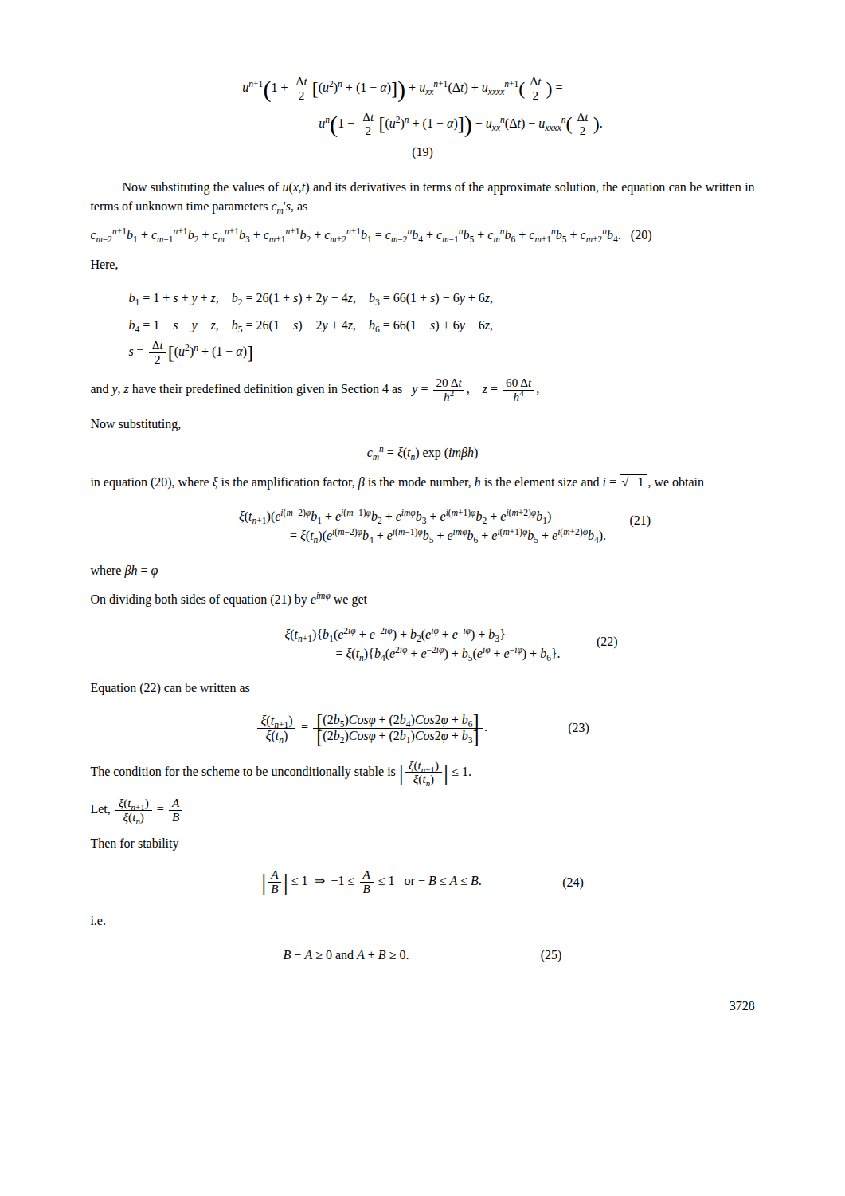un+1(1 + Δt 2[(u2)n + (1 − α)]) + uxxn+1(Δt) + uxxxxn+1(Δt 2) =
un(1 − Δt 2[(u2)n + (1 − α)]) − uxxn(Δt) − uxxxxn(Δt 2).
(19)
Now substituting the values of u(x,t) and its derivatives in terms of the approximate solution, the equation can be written in terms of unknown time parameters cm's, as
cm−2n+1b1 + cm−1n+1b2 + cmn+1b3 + cm+1n+1b2 + cm+2n+1b1 = cm−2nb4 + cm−1nb5 + cmnb6 + cm+1nb5 + cm+2nb4. (20)
Here,
b1 = 1 + s + y + z, b2 = 26(1 + s) + 2y − 4z, b3 = 66(1 + s) − 6y + 6z,
b4 = 1 − s − y − z, b5 = 26(1 − s) − 2y + 4z, b6 = 66(1 − s) + 6y − 6z,
s = Δt 2[(u2)n + (1 − α)]
and y, z have their predefined definition given in Section 4 as y = 20 Δt h2, z = 60 Δt h4,
Now substituting,
cmn = ξ(tn) exp (imβh)
in equation (20), where ξ is the amplification factor, β is the mode number, h is the element size and i = √−1, we obtain
ξ(tn+1)(ei(m−2)φb1 + ei(m−1)φb2 + eimφb3 + ei(m+1)φb2 + ei(m+2)φb1)
= ξ(tn)(ei(m−2)φb4 + ei(m−1)φb5 + eimφb6 + ei(m+1)φb5 + ei(m+2)φb4). (21)
where βh = φ
On dividing both sides of equation (21) by eimφ we get
ξ(tn+1){b1(e2iφ + e−2iφ) + b2(eiφ + e−iφ) + b3}
= ξ(tn){b4(e2iφ + e−2iφ) + b5(eiφ + e−iφ) + b6}.
(22)
Equation (22) can be written as
ξ(tn+1) ξ(tn) = [(2b5)Cos φ + (2b4)Cos2φ + b6][(2b2)Cos φ + (2b1)Cos2φ + b3].
(23)
The condition for the scheme to be unconditionally stable is |ξ(tn+1) ξ(tn)| ≤ 1.
Let, ξ(tn+1) ξ(tn) = AB
Then for stability
|AB| ≤ 1 ⇒ −1 ≤ AB ≤ 1 or − B ≤ A ≤ B.
(24)
i.e.
B − A ≥ 0 and A + B ≥ 0.
(25)
3728